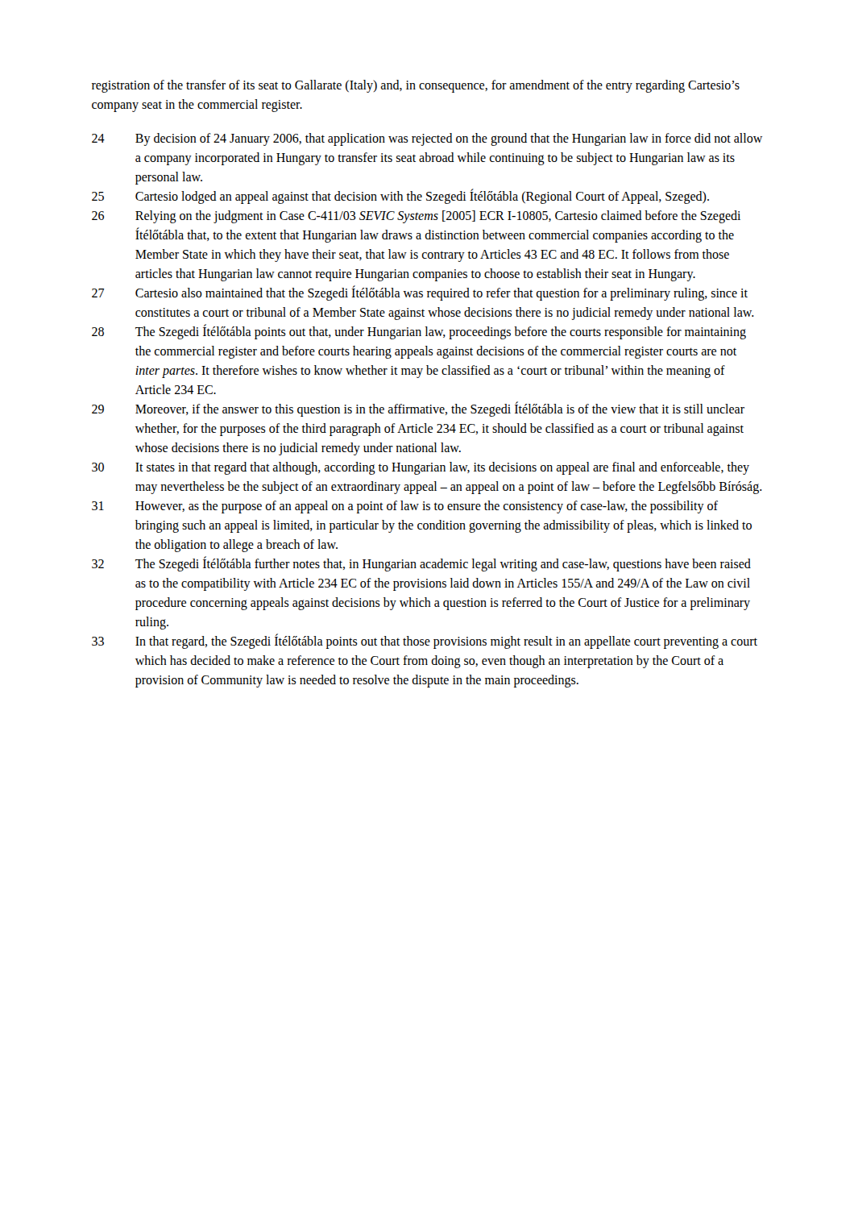registration of the transfer of its seat to Gallarate (Italy) and, in consequence, for amendment of the entry regarding Cartesio’s company seat in the commercial register.
24
By decision of 24 January 2006, that application was rejected on the ground that the Hungarian law in force did not allow a company incorporated in Hungary to transfer its seat abroad while continuing to be subject to Hungarian law as its personal law.
25
Cartesio lodged an appeal against that decision with the Szegedi Ítélőtábla (Regional Court of Appeal, Szeged).
26
Relying on the judgment in Case C‑411/03 SEVIC Systems [2005] ECR I‑10805, Cartesio claimed before the Szegedi Ítélőtábla that, to the extent that Hungarian law draws a distinction between commercial companies according to the Member State in which they have their seat, that law is contrary to Articles 43 EC and 48 EC. It follows from those articles that Hungarian law cannot require Hungarian companies to choose to establish their seat in Hungary.
27
Cartesio also maintained that the Szegedi Ítélőtábla was required to refer that question for a preliminary ruling, since it constitutes a court or tribunal of a Member State against whose decisions there is no judicial remedy under national law.
28
The Szegedi Ítélőtábla points out that, under Hungarian law, proceedings before the courts responsible for maintaining the commercial register and before courts hearing appeals against decisions of the commercial register courts are not inter partes. It therefore wishes to know whether it may be classified as a ‘court or tribunal’ within the meaning of Article 234 EC.
29
Moreover, if the answer to this question is in the affirmative, the Szegedi Ítélőtábla is of the view that it is still unclear whether, for the purposes of the third paragraph of Article 234 EC, it should be classified as a court or tribunal against whose decisions there is no judicial remedy under national law.
30
It states in that regard that although, according to Hungarian law, its decisions on appeal are final and enforceable, they may nevertheless be the subject of an extraordinary appeal – an appeal on a point of law – before the Legfelsőbb Bíróság.
31
However, as the purpose of an appeal on a point of law is to ensure the consistency of case-law, the possibility of bringing such an appeal is limited, in particular by the condition governing the admissibility of pleas, which is linked to the obligation to allege a breach of law.
32
The Szegedi Ítélőtábla further notes that, in Hungarian academic legal writing and case-law, questions have been raised as to the compatibility with Article 234 EC of the provisions laid down in Articles 155/A and 249/A of the Law on civil procedure concerning appeals against decisions by which a question is referred to the Court of Justice for a preliminary ruling.
33
In that regard, the Szegedi Ítélőtábla points out that those provisions might result in an appellate court preventing a court which has decided to make a reference to the Court from doing so, even though an interpretation by the Court of a provision of Community law is needed to resolve the dispute in the main proceedings.